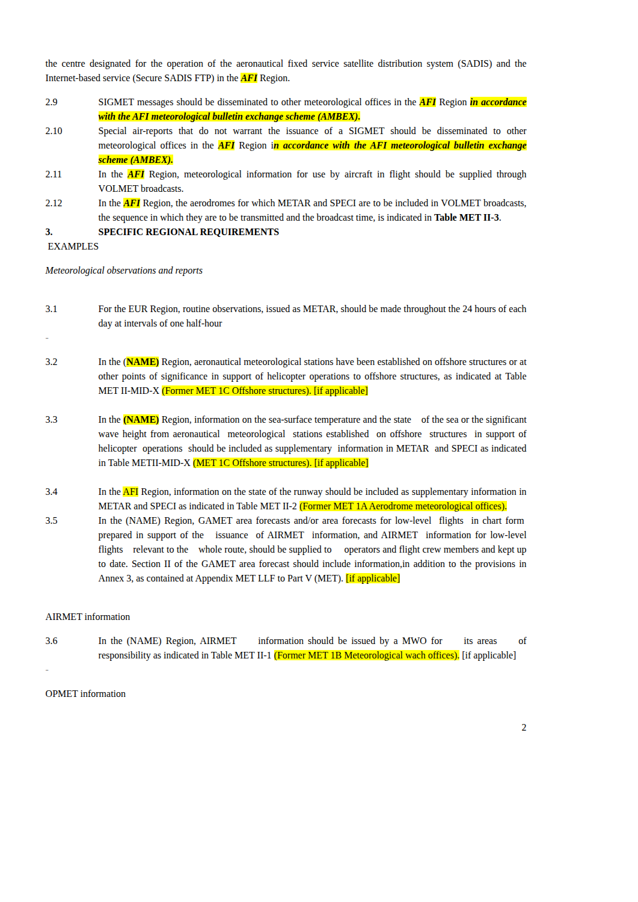the centre designated for the operation of the aeronautical fixed service satellite distribution system (SADIS) and the Internet-based service (Secure SADIS FTP) in the AFI Region.
2.9
SIGMET messages should be disseminated to other meteorological offices in the AFI Region in accordance with the AFI meteorological bulletin exchange scheme (AMBEX).
2.10
Special air-reports that do not warrant the issuance of a SIGMET should be disseminated to other meteorological offices in the AFI Region in accordance with the AFI meteorological bulletin exchange scheme (AMBEX).
2.11
In the AFI Region, meteorological information for use by aircraft in flight should be supplied through VOLMET broadcasts.
2.12
In the AFI Region, the aerodromes for which METAR and SPECI are to be included in VOLMET broadcasts, the sequence in which they are to be transmitted and the broadcast time, is indicated in Table MET II-3.
3.
SPECIFIC REGIONAL REQUIREMENTS
EXAMPLES
Meteorological observations and reports
3.1
For the EUR Region, routine observations, issued as METAR, should be made throughout the 24 hours of each day at intervals of one half-hour
-
3.2
In the (NAME) Region, aeronautical meteorological stations have been established on offshore structures or at other points of significance in support of helicopter operations to offshore structures, as indicated at Table MET II-MID-X (Former MET 1C Offshore structures). [if applicable]
3.3
In the (NAME) Region, information on the sea-surface temperature and the state of the sea or the significant wave height from aeronautical meteorological stations established on offshore structures in support of helicopter operations should be included as supplementary information in METAR and SPECI as indicated in Table METII-MID-X (MET 1C Offshore structures). [if applicable]
3.4
In the AFI Region, information on the state of the runway should be included as supplementary information in METAR and SPECI as indicated in Table MET II-2 (Former MET 1A Aerodrome meteorological offices).
3.5
In the (NAME) Region, GAMET area forecasts and/or area forecasts for low-level flights in chart form prepared in support of the issuance of AIRMET information, and AIRMET information for low-level flights relevant to the whole route, should be supplied to operators and flight crew members and kept up to date. Section II of the GAMET area forecast should include information,in addition to the provisions in Annex 3, as contained at Appendix MET LLF to Part V (MET). [if applicable]
AIRMET information
3.6
In the (NAME) Region, AIRMET information should be issued by a MWO for its areas of responsibility as indicated in Table MET II-1 (Former MET 1B Meteorological wach offices). [if applicable]
-
OPMET information
2